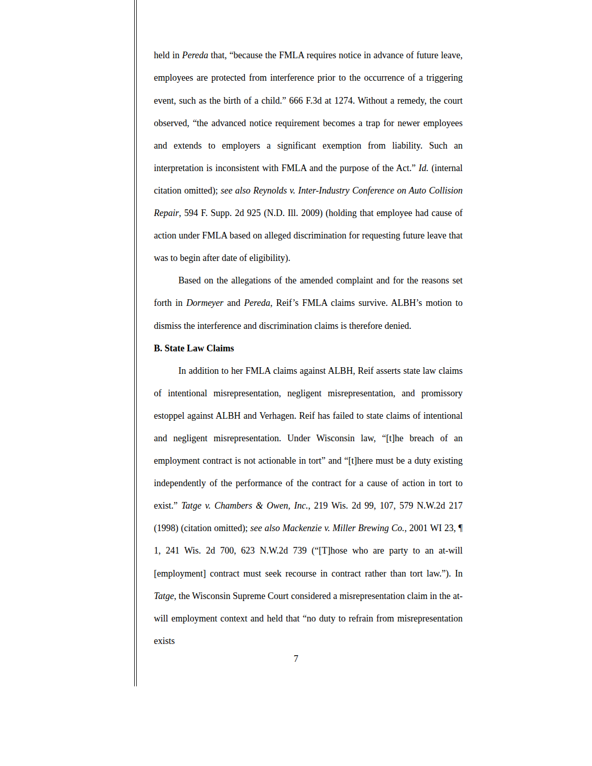held in Pereda that, “because the FMLA requires notice in advance of future leave, employees are protected from interference prior to the occurrence of a triggering event, such as the birth of a child.” 666 F.3d at 1274. Without a remedy, the court observed, “the advanced notice requirement becomes a trap for newer employees and extends to employers a significant exemption from liability. Such an interpretation is inconsistent with FMLA and the purpose of the Act.” Id. (internal citation omitted); see also Reynolds v. Inter-Industry Conference on Auto Collision Repair, 594 F. Supp. 2d 925 (N.D. Ill. 2009) (holding that employee had cause of action under FMLA based on alleged discrimination for requesting future leave that was to begin after date of eligibility).
Based on the allegations of the amended complaint and for the reasons set forth in Dormeyer and Pereda, Reif’s FMLA claims survive. ALBH’s motion to dismiss the interference and discrimination claims is therefore denied.
B. State Law Claims
In addition to her FMLA claims against ALBH, Reif asserts state law claims of intentional misrepresentation, negligent misrepresentation, and promissory estoppel against ALBH and Verhagen. Reif has failed to state claims of intentional and negligent misrepresentation. Under Wisconsin law, “[t]he breach of an employment contract is not actionable in tort” and “[t]here must be a duty existing independently of the performance of the contract for a cause of action in tort to exist.” Tatge v. Chambers & Owen, Inc., 219 Wis. 2d 99, 107, 579 N.W.2d 217 (1998) (citation omitted); see also Mackenzie v. Miller Brewing Co., 2001 WI 23, ¶ 1, 241 Wis. 2d 700, 623 N.W.2d 739 (“[T]hose who are party to an at-will [employment] contract must seek recourse in contract rather than tort law.”). In Tatge, the Wisconsin Supreme Court considered a misrepresentation claim in the at-will employment context and held that “no duty to refrain from misrepresentation exists
7